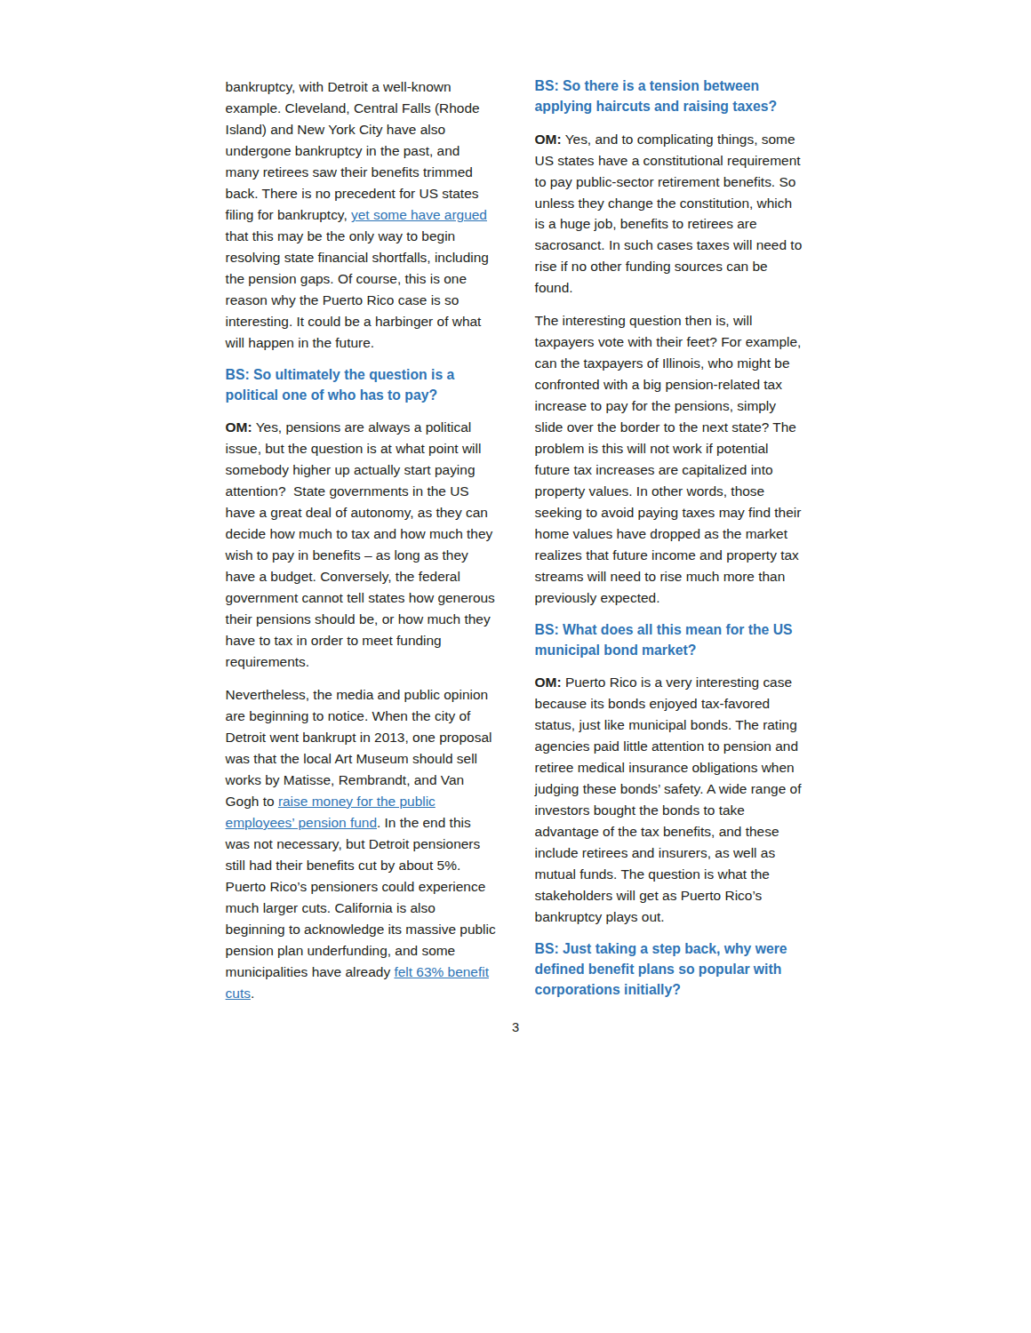bankruptcy, with Detroit a well-known example. Cleveland, Central Falls (Rhode Island) and New York City have also undergone bankruptcy in the past, and many retirees saw their benefits trimmed back. There is no precedent for US states filing for bankruptcy, yet some have argued that this may be the only way to begin resolving state financial shortfalls, including the pension gaps. Of course, this is one reason why the Puerto Rico case is so interesting. It could be a harbinger of what will happen in the future.
BS: So ultimately the question is a political one of who has to pay?
OM: Yes, pensions are always a political issue, but the question is at what point will somebody higher up actually start paying attention? State governments in the US have a great deal of autonomy, as they can decide how much to tax and how much they wish to pay in benefits – as long as they have a budget. Conversely, the federal government cannot tell states how generous their pensions should be, or how much they have to tax in order to meet funding requirements.
Nevertheless, the media and public opinion are beginning to notice. When the city of Detroit went bankrupt in 2013, one proposal was that the local Art Museum should sell works by Matisse, Rembrandt, and Van Gogh to raise money for the public employees’ pension fund. In the end this was not necessary, but Detroit pensioners still had their benefits cut by about 5%. Puerto Rico’s pensioners could experience much larger cuts. California is also beginning to acknowledge its massive public pension plan underfunding, and some municipalities have already felt 63% benefit cuts.
BS: So there is a tension between applying haircuts and raising taxes?
OM: Yes, and to complicating things, some US states have a constitutional requirement to pay public-sector retirement benefits. So unless they change the constitution, which is a huge job, benefits to retirees are sacrosanct. In such cases taxes will need to rise if no other funding sources can be found.
The interesting question then is, will taxpayers vote with their feet? For example, can the taxpayers of Illinois, who might be confronted with a big pension-related tax increase to pay for the pensions, simply slide over the border to the next state? The problem is this will not work if potential future tax increases are capitalized into property values. In other words, those seeking to avoid paying taxes may find their home values have dropped as the market realizes that future income and property tax streams will need to rise much more than previously expected.
BS: What does all this mean for the US municipal bond market?
OM: Puerto Rico is a very interesting case because its bonds enjoyed tax-favored status, just like municipal bonds. The rating agencies paid little attention to pension and retiree medical insurance obligations when judging these bonds’ safety. A wide range of investors bought the bonds to take advantage of the tax benefits, and these include retirees and insurers, as well as mutual funds. The question is what the stakeholders will get as Puerto Rico’s bankruptcy plays out.
BS: Just taking a step back, why were defined benefit plans so popular with corporations initially?
3